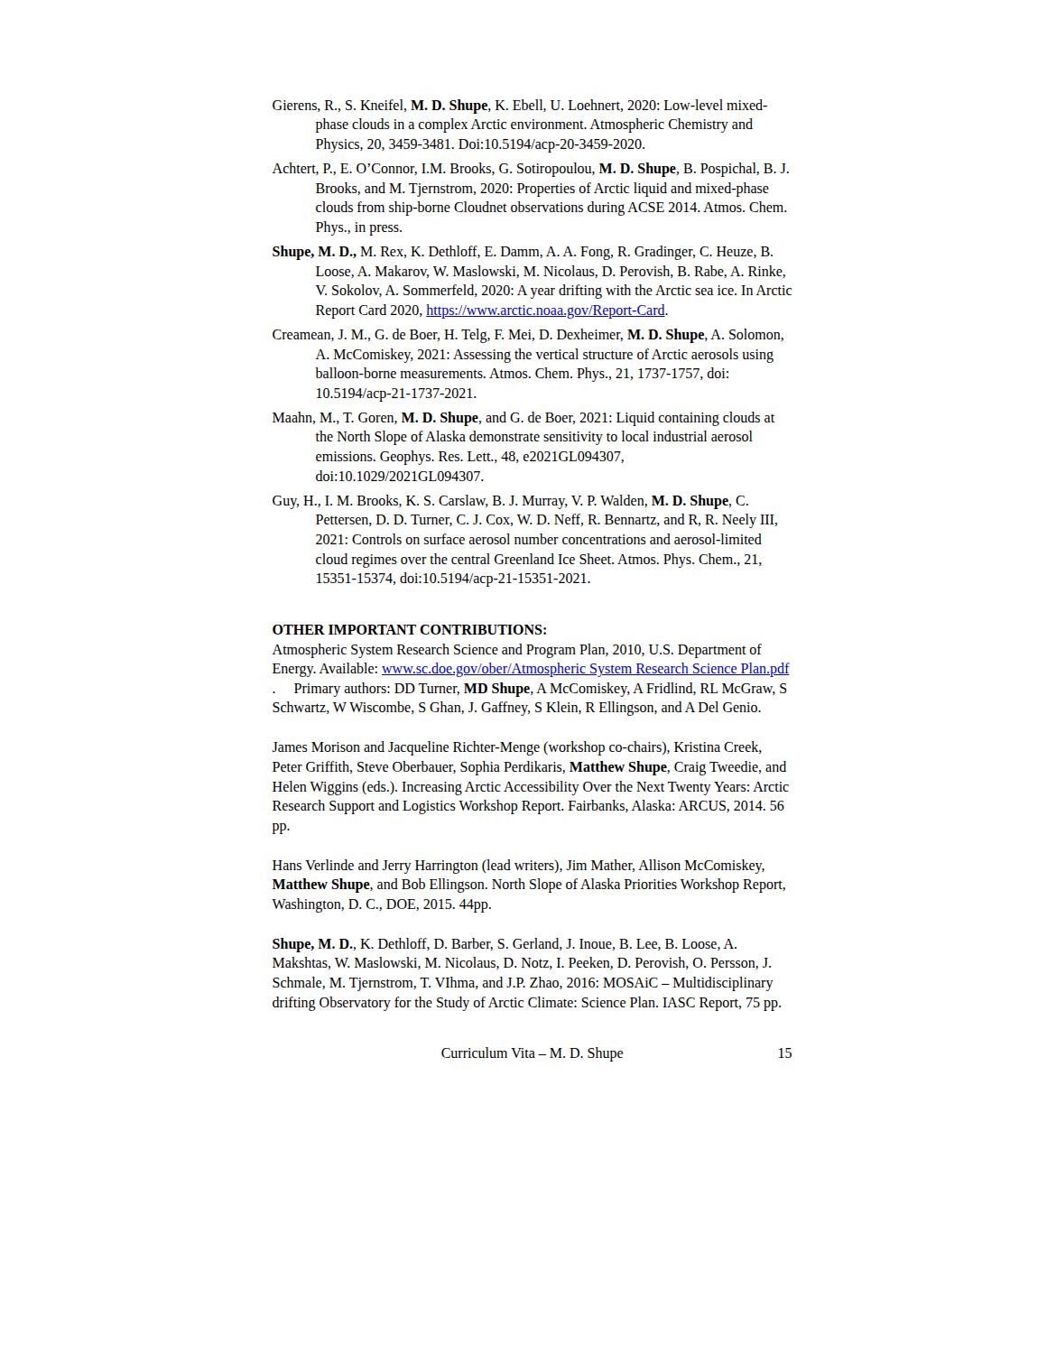Gierens, R., S. Kneifel, M. D. Shupe, K. Ebell, U. Loehnert, 2020: Low-level mixed-phase clouds in a complex Arctic environment. Atmospheric Chemistry and Physics, 20, 3459-3481. Doi:10.5194/acp-20-3459-2020.
Achtert, P., E. O’Connor, I.M. Brooks, G. Sotiropoulou, M. D. Shupe, B. Pospichal, B. J. Brooks, and M. Tjernstrom, 2020: Properties of Arctic liquid and mixed-phase clouds from ship-borne Cloudnet observations during ACSE 2014. Atmos. Chem. Phys., in press.
Shupe, M. D., M. Rex, K. Dethloff, E. Damm, A. A. Fong, R. Gradinger, C. Heuze, B. Loose, A. Makarov, W. Maslowski, M. Nicolaus, D. Perovish, B. Rabe, A. Rinke, V. Sokolov, A. Sommerfeld, 2020: A year drifting with the Arctic sea ice. In Arctic Report Card 2020, https://www.arctic.noaa.gov/Report-Card.
Creamean, J. M., G. de Boer, H. Telg, F. Mei, D. Dexheimer, M. D. Shupe, A. Solomon, A. McComiskey, 2021: Assessing the vertical structure of Arctic aerosols using balloon-borne measurements. Atmos. Chem. Phys., 21, 1737-1757, doi: 10.5194/acp-21-1737-2021.
Maahn, M., T. Goren, M. D. Shupe, and G. de Boer, 2021: Liquid containing clouds at the North Slope of Alaska demonstrate sensitivity to local industrial aerosol emissions. Geophys. Res. Lett., 48, e2021GL094307, doi:10.1029/2021GL094307.
Guy, H., I. M. Brooks, K. S. Carslaw, B. J. Murray, V. P. Walden, M. D. Shupe, C. Pettersen, D. D. Turner, C. J. Cox, W. D. Neff, R. Bennartz, and R, R. Neely III, 2021: Controls on surface aerosol number concentrations and aerosol-limited cloud regimes over the central Greenland Ice Sheet. Atmos. Phys. Chem., 21, 15351-15374, doi:10.5194/acp-21-15351-2021.
Other Important Contributions:
Atmospheric System Research Science and Program Plan, 2010, U.S. Department of Energy. Available: www.sc.doe.gov/ober/Atmospheric System Research Science Plan.pdf . Primary authors: DD Turner, MD Shupe, A McComiskey, A Fridlind, RL McGraw, S Schwartz, W Wiscombe, S Ghan, J. Gaffney, S Klein, R Ellingson, and A Del Genio.
James Morison and Jacqueline Richter-Menge (workshop co-chairs), Kristina Creek, Peter Griffith, Steve Oberbauer, Sophia Perdikaris, Matthew Shupe, Craig Tweedie, and Helen Wiggins (eds.). Increasing Arctic Accessibility Over the Next Twenty Years: Arctic Research Support and Logistics Workshop Report. Fairbanks, Alaska: ARCUS, 2014. 56 pp.
Hans Verlinde and Jerry Harrington (lead writers), Jim Mather, Allison McComiskey, Matthew Shupe, and Bob Ellingson. North Slope of Alaska Priorities Workshop Report, Washington, D. C., DOE, 2015. 44pp.
Shupe, M. D., K. Dethloff, D. Barber, S. Gerland, J. Inoue, B. Lee, B. Loose, A. Makshtas, W. Maslowski, M. Nicolaus, D. Notz, I. Peeken, D. Perovish, O. Persson, J. Schmale, M. Tjernstrom, T. VIhma, and J.P. Zhao, 2016: MOSAiC – Multidisciplinary drifting Observatory for the Study of Arctic Climate: Science Plan. IASC Report, 75 pp.
Curriculum Vita – M. D. Shupe 15